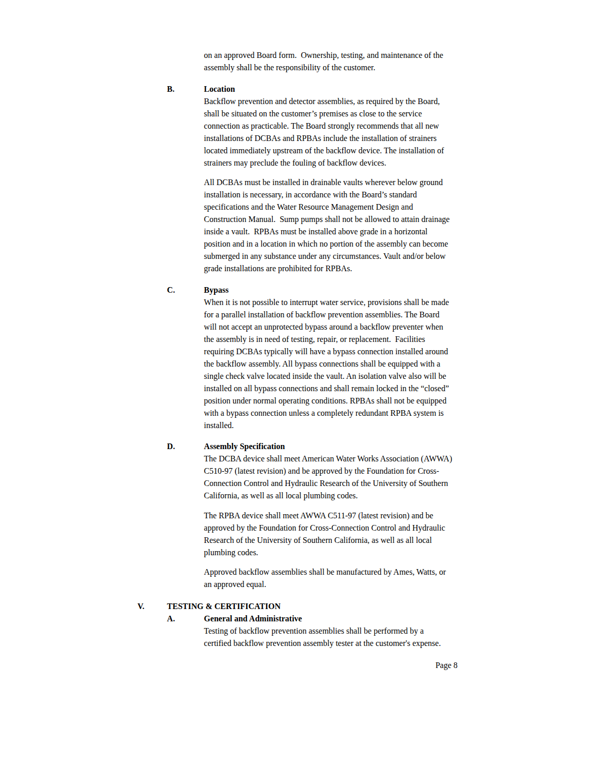on an approved Board form. Ownership, testing, and maintenance of the assembly shall be the responsibility of the customer.
B. Location
Backflow prevention and detector assemblies, as required by the Board, shall be situated on the customer’s premises as close to the service connection as practicable. The Board strongly recommends that all new installations of DCBAs and RPBAs include the installation of strainers located immediately upstream of the backflow device. The installation of strainers may preclude the fouling of backflow devices.
All DCBAs must be installed in drainable vaults wherever below ground installation is necessary, in accordance with the Board’s standard specifications and the Water Resource Management Design and Construction Manual. Sump pumps shall not be allowed to attain drainage inside a vault. RPBAs must be installed above grade in a horizontal position and in a location in which no portion of the assembly can become submerged in any substance under any circumstances. Vault and/or below grade installations are prohibited for RPBAs.
C. Bypass
When it is not possible to interrupt water service, provisions shall be made for a parallel installation of backflow prevention assemblies. The Board will not accept an unprotected bypass around a backflow preventer when the assembly is in need of testing, repair, or replacement. Facilities requiring DCBAs typically will have a bypass connection installed around the backflow assembly. All bypass connections shall be equipped with a single check valve located inside the vault. An isolation valve also will be installed on all bypass connections and shall remain locked in the “closed” position under normal operating conditions. RPBAs shall not be equipped with a bypass connection unless a completely redundant RPBA system is installed.
D. Assembly Specification
The DCBA device shall meet American Water Works Association (AWWA) C510-97 (latest revision) and be approved by the Foundation for Cross-Connection Control and Hydraulic Research of the University of Southern California, as well as all local plumbing codes.
The RPBA device shall meet AWWA C511-97 (latest revision) and be approved by the Foundation for Cross-Connection Control and Hydraulic Research of the University of Southern California, as well as all local plumbing codes.
Approved backflow assemblies shall be manufactured by Ames, Watts, or an approved equal.
V. TESTING & CERTIFICATION
A. General and Administrative
Testing of backflow prevention assemblies shall be performed by a certified backflow prevention assembly tester at the customer's expense.
Page 8